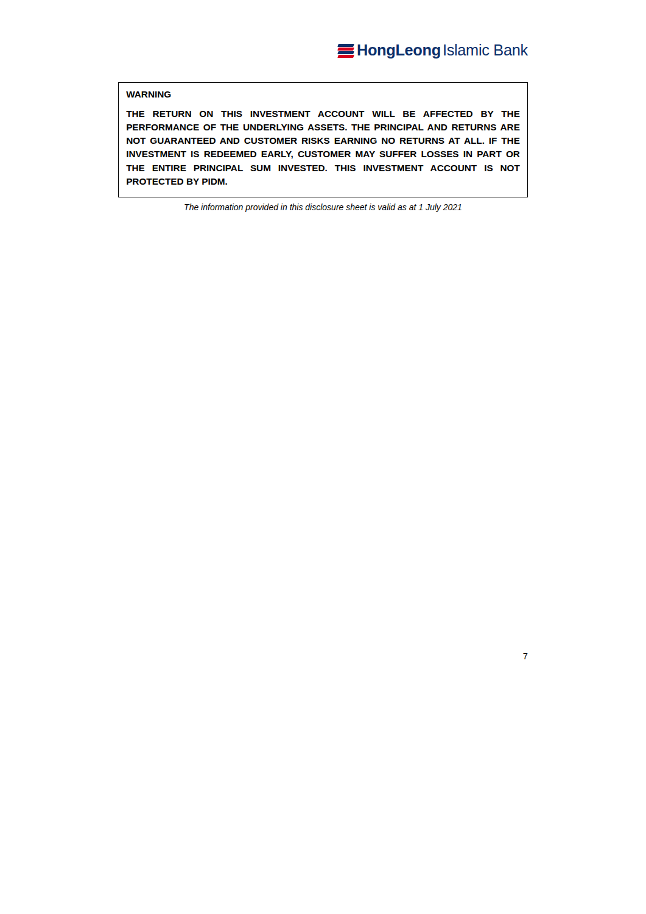HongLeong Islamic Bank
WARNING
THE RETURN ON THIS INVESTMENT ACCOUNT WILL BE AFFECTED BY THE PERFORMANCE OF THE UNDERLYING ASSETS. THE PRINCIPAL AND RETURNS ARE NOT GUARANTEED AND CUSTOMER RISKS EARNING NO RETURNS AT ALL. IF THE INVESTMENT IS REDEEMED EARLY, CUSTOMER MAY SUFFER LOSSES IN PART OR THE ENTIRE PRINCIPAL SUM INVESTED. THIS INVESTMENT ACCOUNT IS NOT PROTECTED BY PIDM.
The information provided in this disclosure sheet is valid as at 1 July 2021
7